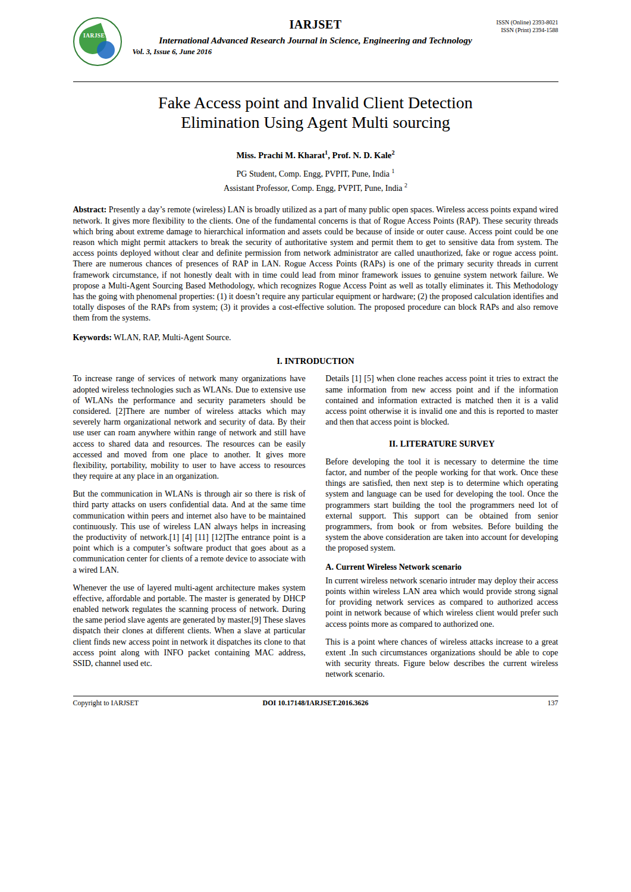IARJSET
ISSN (Online) 2393-8021
ISSN (Print) 2394-1588
IARJSET
International Advanced Research Journal in Science, Engineering and Technology
Vol. 3, Issue 6, June 2016
Fake Access point and Invalid Client Detection
Elimination Using Agent Multi sourcing
Miss. Prachi M. Kharat1, Prof. N. D. Kale2
PG Student, Comp. Engg, PVPIT, Pune, India 1
Assistant Professor, Comp. Engg, PVPIT, Pune, India 2
Abstract: Presently a day’s remote (wireless) LAN is broadly utilized as a part of many public open spaces. Wireless access points expand wired network. It gives more flexibility to the clients. One of the fundamental concerns is that of Rogue Access Points (RAP). These security threads which bring about extreme damage to hierarchical information and assets could be because of inside or outer cause. Access point could be one reason which might permit attackers to break the security of authoritative system and permit them to get to sensitive data from system. The access points deployed without clear and definite permission from network administrator are called unauthorized, fake or rogue access point. There are numerous chances of presences of RAP in LAN. Rogue Access Points (RAPs) is one of the primary security threads in current framework circumstance, if not honestly dealt with in time could lead from minor framework issues to genuine system network failure. We propose a Multi-Agent Sourcing Based Methodology, which recognizes Rogue Access Point as well as totally eliminates it. This Methodology has the going with phenomenal properties: (1) it doesn’t require any particular equipment or hardware; (2) the proposed calculation identifies and totally disposes of the RAPs from system; (3) it provides a cost-effective solution. The proposed procedure can block RAPs and also remove them from the systems.
Keywords: WLAN, RAP, Multi-Agent Source.
I. Introduction
To increase range of services of network many organizations have adopted wireless technologies such as WLANs. Due to extensive use of WLANs the performance and security parameters should be considered. [2]There are number of wireless attacks which may severely harm organizational network and security of data. By their use user can roam anywhere within range of network and still have access to shared data and resources. The resources can be easily accessed and moved from one place to another. It gives more flexibility, portability, mobility to user to have access to resources they require at any place in an organization.
But the communication in WLANs is through air so there is risk of third party attacks on users confidential data. And at the same time communication within peers and internet also have to be maintained continuously. This use of wireless LAN always helps in increasing the productivity of network.[1] [4] [11] [12]The entrance point is a point which is a computer’s software product that goes about as a communication center for clients of a remote device to associate with a wired LAN.
Whenever the use of layered multi-agent architecture makes system effective, affordable and portable. The master is generated by DHCP enabled network regulates the scanning process of network. During the same period slave agents are generated by master.[9] These slaves dispatch their clones at different clients. When a slave at particular client finds new access point in network it dispatches its clone to that access point along with INFO packet containing MAC address, SSID, channel used etc.
Details [1] [5] when clone reaches access point it tries to extract the same information from new access point and if the information contained and information extracted is matched then it is a valid access point otherwise it is invalid one and this is reported to master and then that access point is blocked.
II. Literature Survey
Before developing the tool it is necessary to determine the time factor, and number of the people working for that work. Once these things are satisfied, then next step is to determine which operating system and language can be used for developing the tool. Once the programmers start building the tool the programmers need lot of external support. This support can be obtained from senior programmers, from book or from websites. Before building the system the above consideration are taken into account for developing the proposed system.
A. Current Wireless Network scenario
In current wireless network scenario intruder may deploy their access points within wireless LAN area which would provide strong signal for providing network services as compared to authorized access point in network because of which wireless client would prefer such access points more as compared to authorized one.
This is a point where chances of wireless attacks increase to a great extent .In such circumstances organizations should be able to cope with security threats. Figure below describes the current wireless network scenario.
Copyright to IARJSET
DOI 10.17148/IARJSET.2016.3626
137